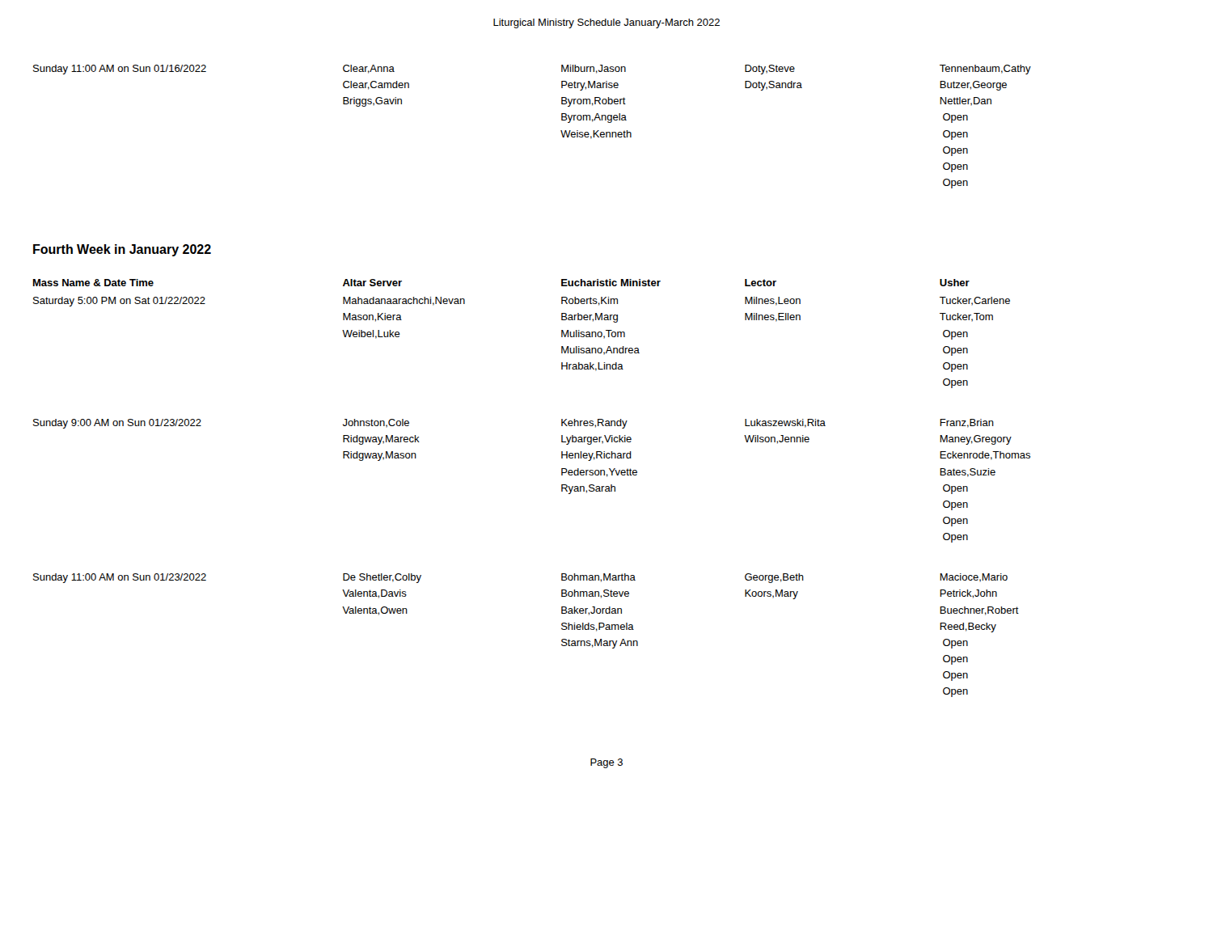Liturgical Ministry Schedule January-March 2022
| Sunday 11:00 AM on Sun 01/16/2022 | Clear,Anna Clear,Camden Briggs,Gavin | Milburn,Jason Petry,Marise Byrom,Robert Byrom,Angela Weise,Kenneth | Doty,Steve Doty,Sandra | Tennenbaum,Cathy Butzer,George Nettler,Dan Open Open Open Open Open |
Fourth Week in January 2022
| Mass Name & Date Time | Altar Server | Eucharistic Minister | Lector | Usher |
| Saturday 5:00 PM on Sat 01/22/2022 | Mahadanaarachchi,Nevan Mason,Kiera Weibel,Luke | Roberts,Kim Barber,Marg Mulisano,Tom Mulisano,Andrea Hrabak,Linda | Milnes,Leon Milnes,Ellen | Tucker,Carlene Tucker,Tom Open Open Open Open |
| Sunday 9:00 AM on Sun 01/23/2022 | Johnston,Cole Ridgway,Mareck Ridgway,Mason | Kehres,Randy Lybarger,Vickie Henley,Richard Pederson,Yvette Ryan,Sarah | Lukaszewski,Rita Wilson,Jennie | Franz,Brian Maney,Gregory Eckenrode,Thomas Bates,Suzie Open Open Open Open |
| Sunday 11:00 AM on Sun 01/23/2022 | De Shetler,Colby Valenta,Davis Valenta,Owen | Bohman,Martha Bohman,Steve Baker,Jordan Shields,Pamela Starns,Mary Ann | George,Beth Koors,Mary | Macioce,Mario Petrick,John Buechner,Robert Reed,Becky Open Open Open Open |
Page 3